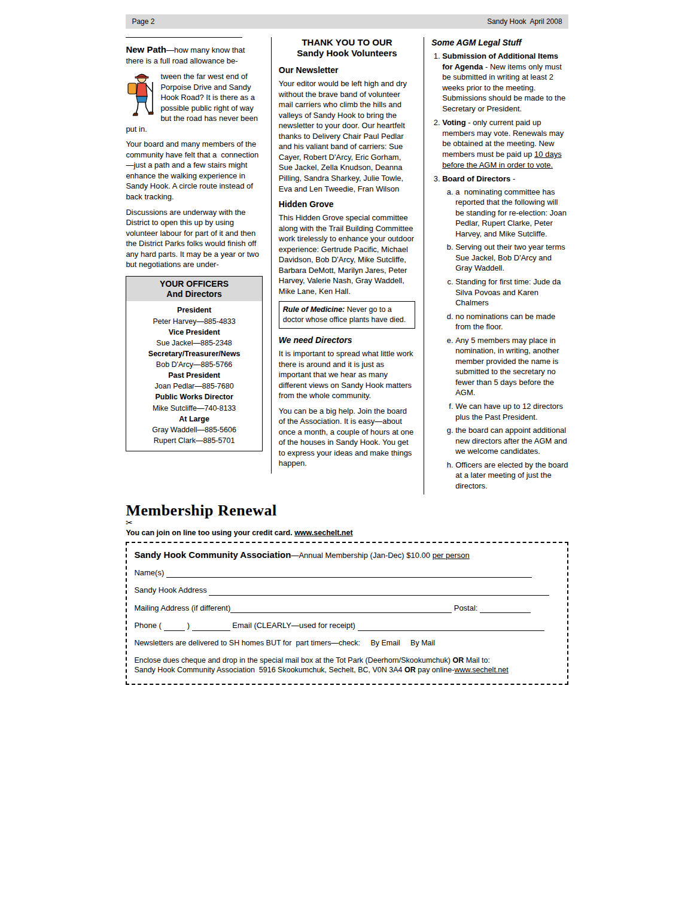Page 2
Sandy Hook April 2008
New Path—how many know that there is a full road allowance be-
tween the far west end of Porpoise Drive and Sandy Hook Road? It is there as a possible public right of way but the road has never been put in.
Your board and many members of the community have felt that a connection—just a path and a few stairs might enhance the walking experience in Sandy Hook. A circle route instead of back tracking.
Discussions are underway with the District to open this up by using volunteer labour for part of it and then the District Parks folks would finish off any hard parts. It may be a year or two but negotiations are under-
YOUR OFFICERS
And Directors
President
Peter Harvey—885-4833
Vice President
Sue Jackel—885-2348
Secretary/Treasurer/News
Bob D'Arcy—885-5766
Past President
Joan Pedlar—885-7680
Public Works Director
Mike Sutcliffe—740-8133
At Large
Gray Waddell—885-5606
Rupert Clark—885-5701
THANK YOU TO OUR
Sandy Hook Volunteers
Our Newsletter
Your editor would be left high and dry without the brave band of volunteer mail carriers who climb the hills and valleys of Sandy Hook to bring the newsletter to your door. Our heartfelt thanks to Delivery Chair Paul Pedlar and his valiant band of carriers: Sue Cayer, Robert D'Arcy, Eric Gorham, Sue Jackel, Zella Knudson, Deanna Pilling, Sandra Sharkey, Julie Towle, Eva and Len Tweedie, Fran Wilson
Hidden Grove
This Hidden Grove special committee along with the Trail Building Committee work tirelessly to enhance your outdoor experience: Gertrude Pacific, Michael Davidson, Bob D'Arcy, Mike Sutcliffe, Barbara DeMott, Marilyn Jares, Peter Harvey, Valerie Nash, Gray Waddell, Mike Lane, Ken Hall.
Rule of Medicine: Never go to a doctor whose office plants have died.
We need Directors
It is important to spread what little work there is around and it is just as important that we hear as many different views on Sandy Hook matters from the whole community.
You can be a big help. Join the board of the Association. It is easy—about once a month, a couple of hours at one of the houses in Sandy Hook. You get to express your ideas and make things happen.
Some AGM Legal Stuff
Submission of Additional Items for Agenda - New items only must be submitted in writing at least 2 weeks prior to the meeting. Submissions should be made to the Secretary or President.
Voting - only current paid up members may vote. Renewals may be obtained at the meeting. New members must be paid up 10 days before the AGM in order to vote.
Board of Directors -
a nominating committee has reported that the following will be standing for re-election: Joan Pedlar, Rupert Clarke, Peter Harvey, and Mike Sutcliffe.
Serving out their two year terms Sue Jackel, Bob D'Arcy and Gray Waddell.
Standing for first time: Jude da Silva Povoas and Karen Chalmers
no nominations can be made from the floor.
Any 5 members may place in nomination, in writing, another member provided the name is submitted to the secretary no fewer than 5 days before the AGM.
We can have up to 12 directors plus the Past President.
the board can appoint additional new directors after the AGM and we welcome candidates.
Officers are elected by the board at a later meeting of just the directors.
Membership Renewal
✂
You can join on line too using your credit card. www.sechelt.net
Sandy Hook Community Association—Annual Membership (Jan-Dec) $10.00 per person
Name(s)
Sandy Hook Address
Mailing Address (if different) Postal:
Phone ( ) Email (CLEARLY—used for receipt)
Newsletters are delivered to SH homes BUT for part timers—check: By Email By Mail
Enclose dues cheque and drop in the special mail box at the Tot Park (Deerhorn/Skookumchuk) OR Mail to:
Sandy Hook Community Association 5916 Skookumchuk, Sechelt, BC, V0N 3A4 OR pay online-www.sechelt.net